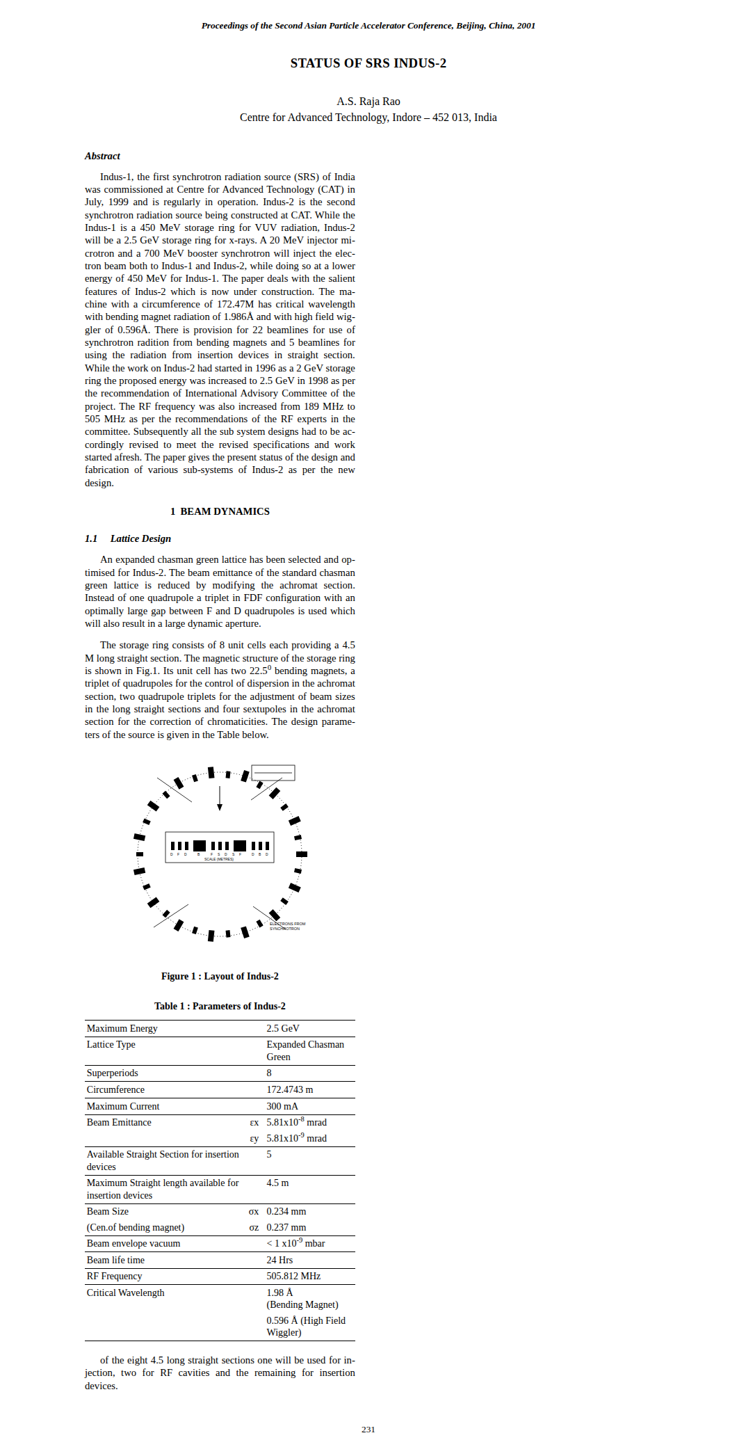Proceedings of the Second Asian Particle Accelerator Conference, Beijing, China, 2001
STATUS OF SRS INDUS-2
A.S. Raja Rao
Centre for Advanced Technology, Indore – 452 013, India
Abstract
Indus-1, the first synchrotron radiation source (SRS) of India was commissioned at Centre for Advanced Technology (CAT) in July, 1999 and is regularly in operation. Indus-2 is the second synchrotron radiation source being constructed at CAT. While the Indus-1 is a 450 MeV storage ring for VUV radiation, Indus-2 will be a 2.5 GeV storage ring for x-rays. A 20 MeV injector microtron and a 700 MeV booster synchrotron will inject the electron beam both to Indus-1 and Indus-2, while doing so at a lower energy of 450 MeV for Indus-1. The paper deals with the salient features of Indus-2 which is now under construction. The machine with a circumference of 172.47M has critical wavelength with bending magnet radiation of 1.986Å and with high field wiggler of 0.596Å. There is provision for 22 beamlines for use of synchrotron radition from bending magnets and 5 beamlines for using the radiation from insertion devices in straight section. While the work on Indus-2 had started in 1996 as a 2 GeV storage ring the proposed energy was increased to 2.5 GeV in 1998 as per the recommendation of International Advisory Committee of the project. The RF frequency was also increased from 189 MHz to 505 MHz as per the recommendations of the RF experts in the committee. Subsequently all the sub system designs had to be accordingly revised to meet the revised specifications and work started afresh. The paper gives the present status of the design and fabrication of various sub-systems of Indus-2 as per the new design.
1 BEAM DYNAMICS
1.1 Lattice Design
An expanded chasman green lattice has been selected and optimised for Indus-2. The beam emittance of the standard chasman green lattice is reduced by modifying the achromat section. Instead of one quadrupole a triplet in FDF configuration with an optimally large gap between F and D quadrupoles is used which will also result in a large dynamic aperture.
The storage ring consists of 8 unit cells each providing a 4.5 M long straight section. The magnetic structure of the storage ring is shown in Fig.1. Its unit cell has two 22.50 bending magnets, a triplet of quadrupoles for the control of dispersion in the achromat section, two quadrupole triplets for the adjustment of beam sizes in the long straight sections and four sextupoles in the achromat section for the correction of chromaticities. The design parameters of the source is given in the Table below.
D F D B F S D S F D B D SCALE (METRES) ELECTRONS FROM SYNCHROTRON
Figure 1 : Layout of Indus-2
Table 1 : Parameters of Indus-2
| Maximum Energy | | 2.5 GeV |
| Lattice Type | | Expanded Chasman Green |
| Superperiods | | 8 |
| Circumference | | 172.4743 m |
| Maximum Current | | 300 mA |
| Beam Emittance | εx | 5.81x10 -8 mrad |
| | εy | 5.81x10 -9 mrad |
| Available Straight Section for insertion devices | | 5 |
| Maximum Straight length available for insertion devices | | 4.5 m |
| Beam Size | σx | 0.234 mm |
| (Cen.of bending magnet) | σz | 0.237 mm |
| Beam envelope vacuum | | < 1 x10 -9 mbar |
| Beam life time | | 24 Hrs |
| RF Frequency | | 505.812 MHz |
| Critical Wavelength | | 1.98 Å (Bending Magnet) |
| | | 0.596 Å (High Field Wiggler) |
of the eight 4.5 long straight sections one will be used for injection, two for RF cavities and the remaining for insertion devices.
231